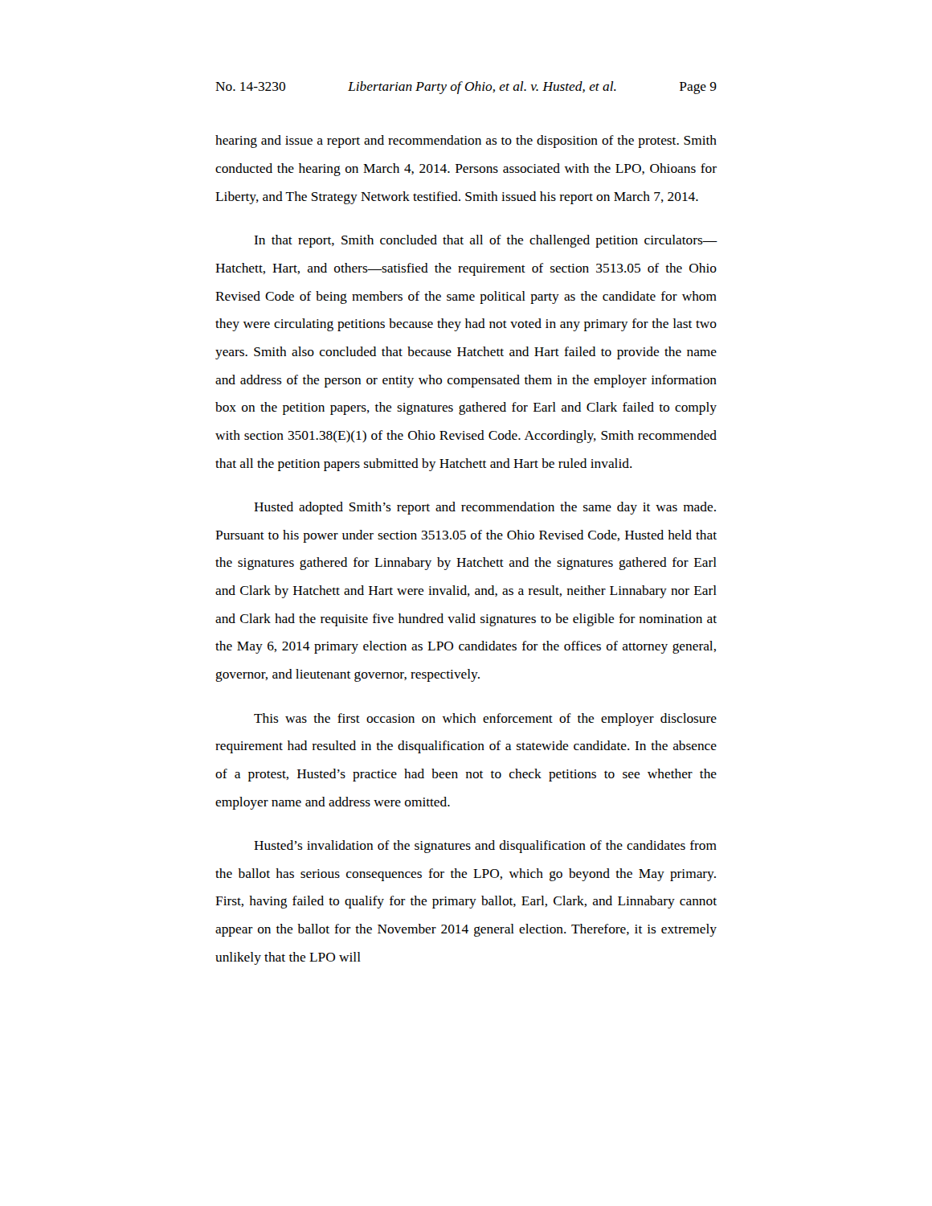No. 14-3230 Libertarian Party of Ohio, et al. v. Husted, et al. Page 9
hearing and issue a report and recommendation as to the disposition of the protest. Smith conducted the hearing on March 4, 2014. Persons associated with the LPO, Ohioans for Liberty, and The Strategy Network testified. Smith issued his report on March 7, 2014.
In that report, Smith concluded that all of the challenged petition circulators—Hatchett, Hart, and others—satisfied the requirement of section 3513.05 of the Ohio Revised Code of being members of the same political party as the candidate for whom they were circulating petitions because they had not voted in any primary for the last two years. Smith also concluded that because Hatchett and Hart failed to provide the name and address of the person or entity who compensated them in the employer information box on the petition papers, the signatures gathered for Earl and Clark failed to comply with section 3501.38(E)(1) of the Ohio Revised Code. Accordingly, Smith recommended that all the petition papers submitted by Hatchett and Hart be ruled invalid.
Husted adopted Smith’s report and recommendation the same day it was made. Pursuant to his power under section 3513.05 of the Ohio Revised Code, Husted held that the signatures gathered for Linnabary by Hatchett and the signatures gathered for Earl and Clark by Hatchett and Hart were invalid, and, as a result, neither Linnabary nor Earl and Clark had the requisite five hundred valid signatures to be eligible for nomination at the May 6, 2014 primary election as LPO candidates for the offices of attorney general, governor, and lieutenant governor, respectively.
This was the first occasion on which enforcement of the employer disclosure requirement had resulted in the disqualification of a statewide candidate. In the absence of a protest, Husted’s practice had been not to check petitions to see whether the employer name and address were omitted.
Husted’s invalidation of the signatures and disqualification of the candidates from the ballot has serious consequences for the LPO, which go beyond the May primary. First, having failed to qualify for the primary ballot, Earl, Clark, and Linnabary cannot appear on the ballot for the November 2014 general election. Therefore, it is extremely unlikely that the LPO will